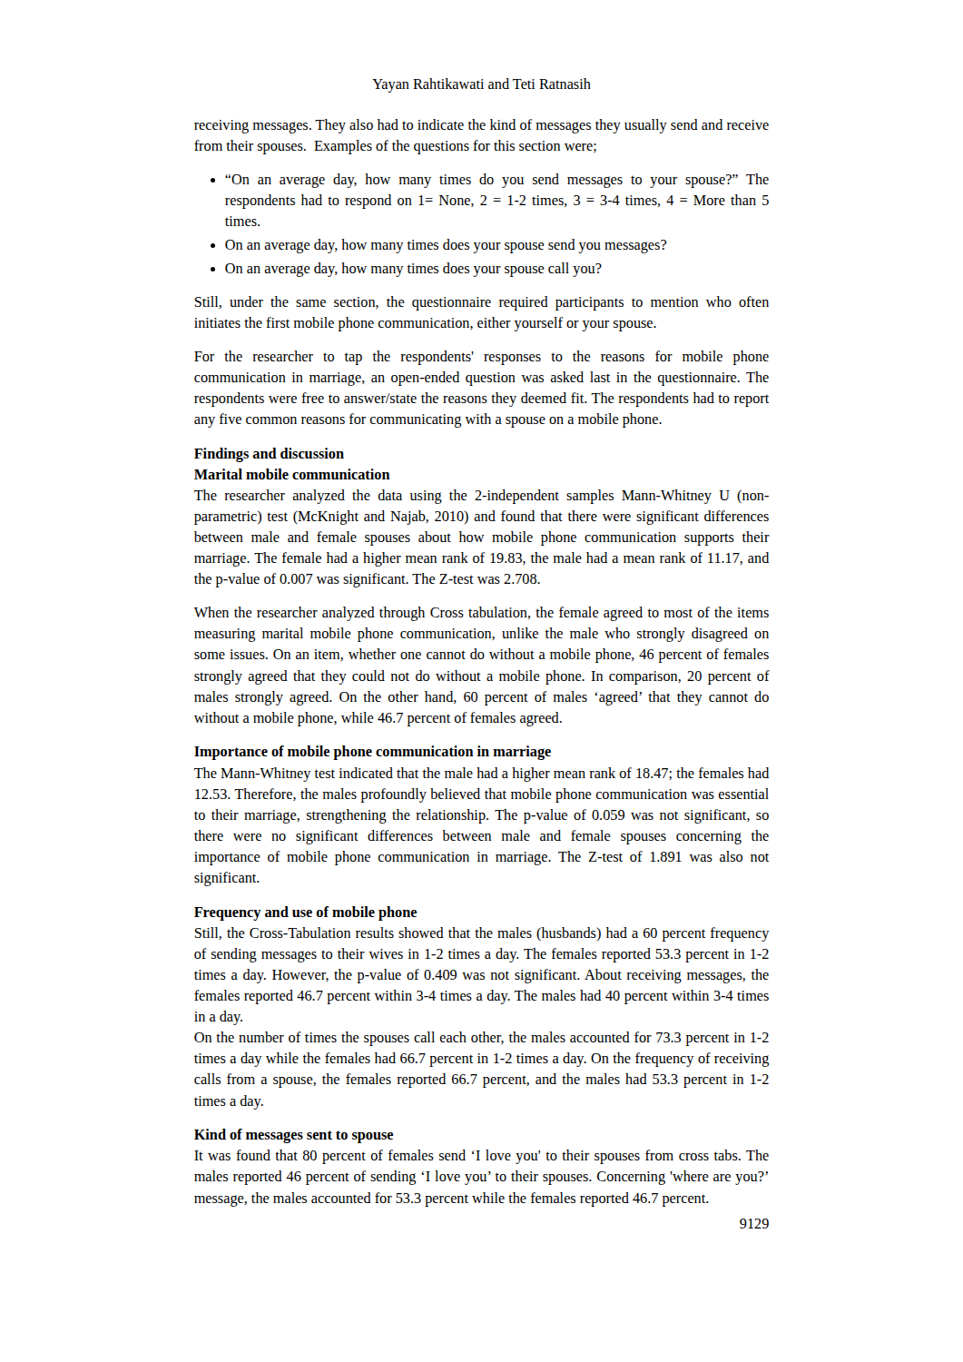Yayan Rahtikawati and Teti Ratnasih
receiving messages. They also had to indicate the kind of messages they usually send and receive from their spouses. Examples of the questions for this section were;
“On an average day, how many times do you send messages to your spouse?” The respondents had to respond on 1= None, 2 = 1-2 times, 3 = 3-4 times, 4 = More than 5 times.
On an average day, how many times does your spouse send you messages?
On an average day, how many times does your spouse call you?
Still, under the same section, the questionnaire required participants to mention who often initiates the first mobile phone communication, either yourself or your spouse.
For the researcher to tap the respondents' responses to the reasons for mobile phone communication in marriage, an open-ended question was asked last in the questionnaire. The respondents were free to answer/state the reasons they deemed fit. The respondents had to report any five common reasons for communicating with a spouse on a mobile phone.
Findings and discussion
Marital mobile communication
The researcher analyzed the data using the 2-independent samples Mann-Whitney U (non-parametric) test (McKnight and Najab, 2010) and found that there were significant differences between male and female spouses about how mobile phone communication supports their marriage. The female had a higher mean rank of 19.83, the male had a mean rank of 11.17, and the p-value of 0.007 was significant. The Z-test was 2.708.
When the researcher analyzed through Cross tabulation, the female agreed to most of the items measuring marital mobile phone communication, unlike the male who strongly disagreed on some issues. On an item, whether one cannot do without a mobile phone, 46 percent of females strongly agreed that they could not do without a mobile phone. In comparison, 20 percent of males strongly agreed. On the other hand, 60 percent of males ‘agreed’ that they cannot do without a mobile phone, while 46.7 percent of females agreed.
Importance of mobile phone communication in marriage
The Mann-Whitney test indicated that the male had a higher mean rank of 18.47; the females had 12.53. Therefore, the males profoundly believed that mobile phone communication was essential to their marriage, strengthening the relationship. The p-value of 0.059 was not significant, so there were no significant differences between male and female spouses concerning the importance of mobile phone communication in marriage. The Z-test of 1.891 was also not significant.
Frequency and use of mobile phone
Still, the Cross-Tabulation results showed that the males (husbands) had a 60 percent frequency of sending messages to their wives in 1-2 times a day. The females reported 53.3 percent in 1-2 times a day. However, the p-value of 0.409 was not significant. About receiving messages, the females reported 46.7 percent within 3-4 times a day. The males had 40 percent within 3-4 times in a day.
On the number of times the spouses call each other, the males accounted for 73.3 percent in 1-2 times a day while the females had 66.7 percent in 1-2 times a day. On the frequency of receiving calls from a spouse, the females reported 66.7 percent, and the males had 53.3 percent in 1-2 times a day.
Kind of messages sent to spouse
It was found that 80 percent of females send ‘I love you' to their spouses from cross tabs. The males reported 46 percent of sending ‘I love you’ to their spouses. Concerning 'where are you?’ message, the males accounted for 53.3 percent while the females reported 46.7 percent.
9129